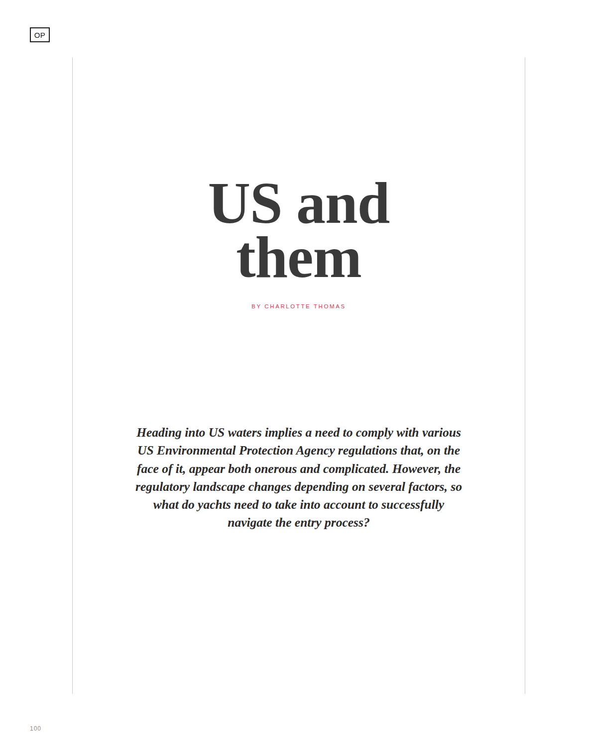OP
US and
them
By Charlotte Thomas
Heading into US waters implies a need to comply with various US Environmental Protection Agency regulations that, on the face of it, appear both onerous and complicated. However, the regulatory landscape changes depending on several factors, so what do yachts need to take into account to successfully navigate the entry process?
100